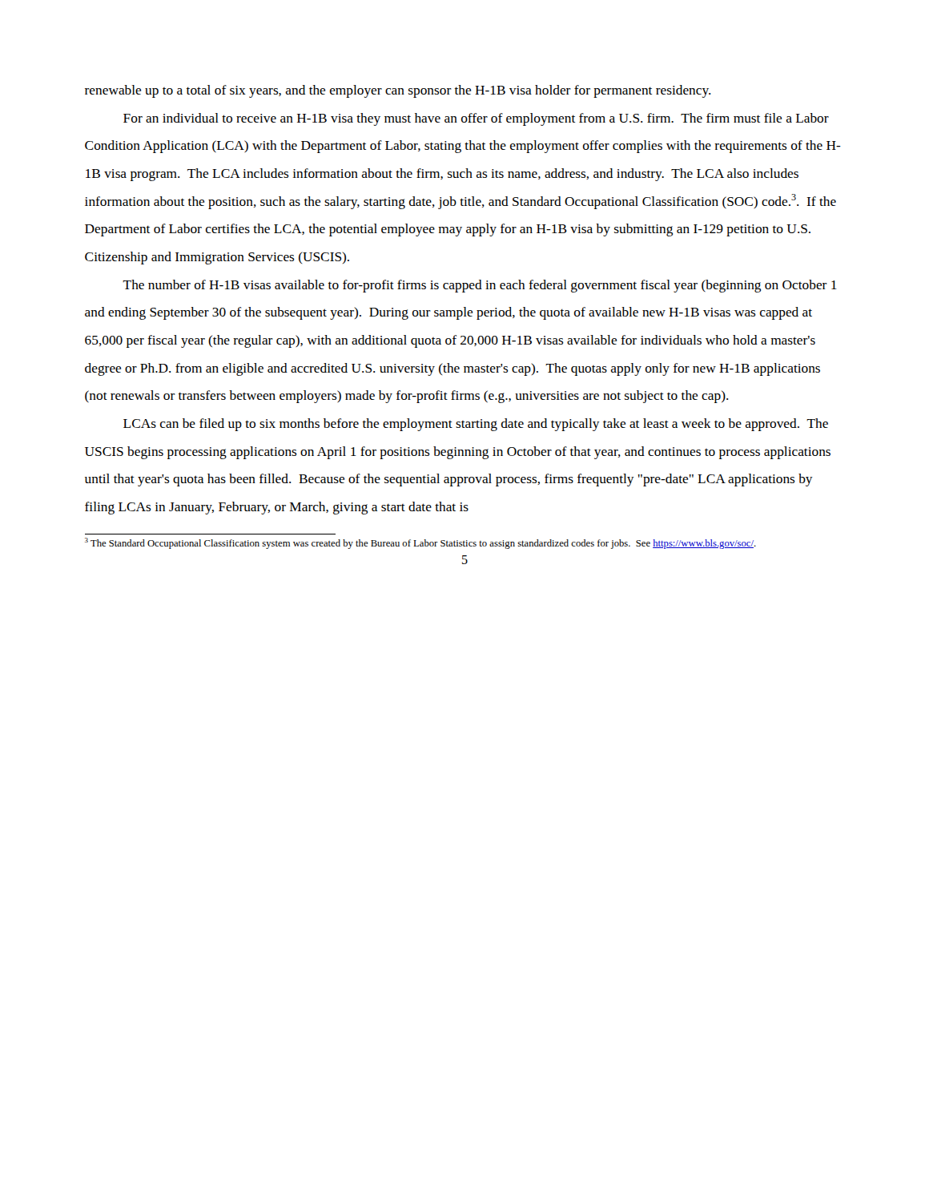renewable up to a total of six years, and the employer can sponsor the H-1B visa holder for permanent residency.
For an individual to receive an H-1B visa they must have an offer of employment from a U.S. firm. The firm must file a Labor Condition Application (LCA) with the Department of Labor, stating that the employment offer complies with the requirements of the H-1B visa program. The LCA includes information about the firm, such as its name, address, and industry. The LCA also includes information about the position, such as the salary, starting date, job title, and Standard Occupational Classification (SOC) code.3. If the Department of Labor certifies the LCA, the potential employee may apply for an H-1B visa by submitting an I-129 petition to U.S. Citizenship and Immigration Services (USCIS).
The number of H-1B visas available to for-profit firms is capped in each federal government fiscal year (beginning on October 1 and ending September 30 of the subsequent year). During our sample period, the quota of available new H-1B visas was capped at 65,000 per fiscal year (the regular cap), with an additional quota of 20,000 H-1B visas available for individuals who hold a master's degree or Ph.D. from an eligible and accredited U.S. university (the master's cap). The quotas apply only for new H-1B applications (not renewals or transfers between employers) made by for-profit firms (e.g., universities are not subject to the cap).
LCAs can be filed up to six months before the employment starting date and typically take at least a week to be approved. The USCIS begins processing applications on April 1 for positions beginning in October of that year, and continues to process applications until that year's quota has been filled. Because of the sequential approval process, firms frequently "pre-date" LCA applications by filing LCAs in January, February, or March, giving a start date that is
3 The Standard Occupational Classification system was created by the Bureau of Labor Statistics to assign standardized codes for jobs. See https://www.bls.gov/soc/.
5